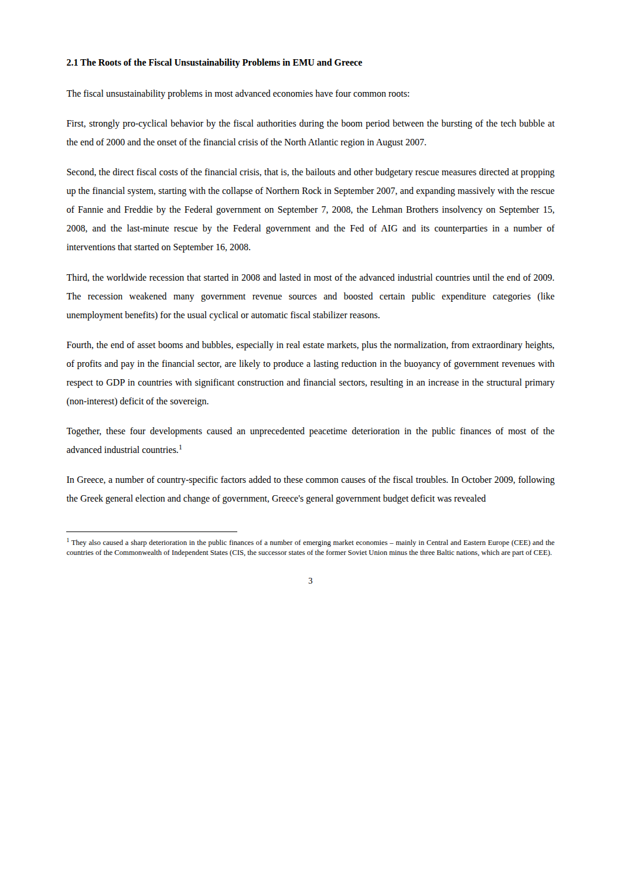2.1 The Roots of the Fiscal Unsustainability Problems in EMU and Greece
The fiscal unsustainability problems in most advanced economies have four common roots:
First, strongly pro-cyclical behavior by the fiscal authorities during the boom period between the bursting of the tech bubble at the end of 2000 and the onset of the financial crisis of the North Atlantic region in August 2007.
Second, the direct fiscal costs of the financial crisis, that is, the bailouts and other budgetary rescue measures directed at propping up the financial system, starting with the collapse of Northern Rock in September 2007, and expanding massively with the rescue of Fannie and Freddie by the Federal government on September 7, 2008, the Lehman Brothers insolvency on September 15, 2008, and the last-minute rescue by the Federal government and the Fed of AIG and its counterparties in a number of interventions that started on September 16, 2008.
Third, the worldwide recession that started in 2008 and lasted in most of the advanced industrial countries until the end of 2009. The recession weakened many government revenue sources and boosted certain public expenditure categories (like unemployment benefits) for the usual cyclical or automatic fiscal stabilizer reasons.
Fourth, the end of asset booms and bubbles, especially in real estate markets, plus the normalization, from extraordinary heights, of profits and pay in the financial sector, are likely to produce a lasting reduction in the buoyancy of government revenues with respect to GDP in countries with significant construction and financial sectors, resulting in an increase in the structural primary (non-interest) deficit of the sovereign.
Together, these four developments caused an unprecedented peacetime deterioration in the public finances of most of the advanced industrial countries.1
In Greece, a number of country-specific factors added to these common causes of the fiscal troubles. In October 2009, following the Greek general election and change of government, Greece's general government budget deficit was revealed
1 They also caused a sharp deterioration in the public finances of a number of emerging market economies – mainly in Central and Eastern Europe (CEE) and the countries of the Commonwealth of Independent States (CIS, the successor states of the former Soviet Union minus the three Baltic nations, which are part of CEE).
3